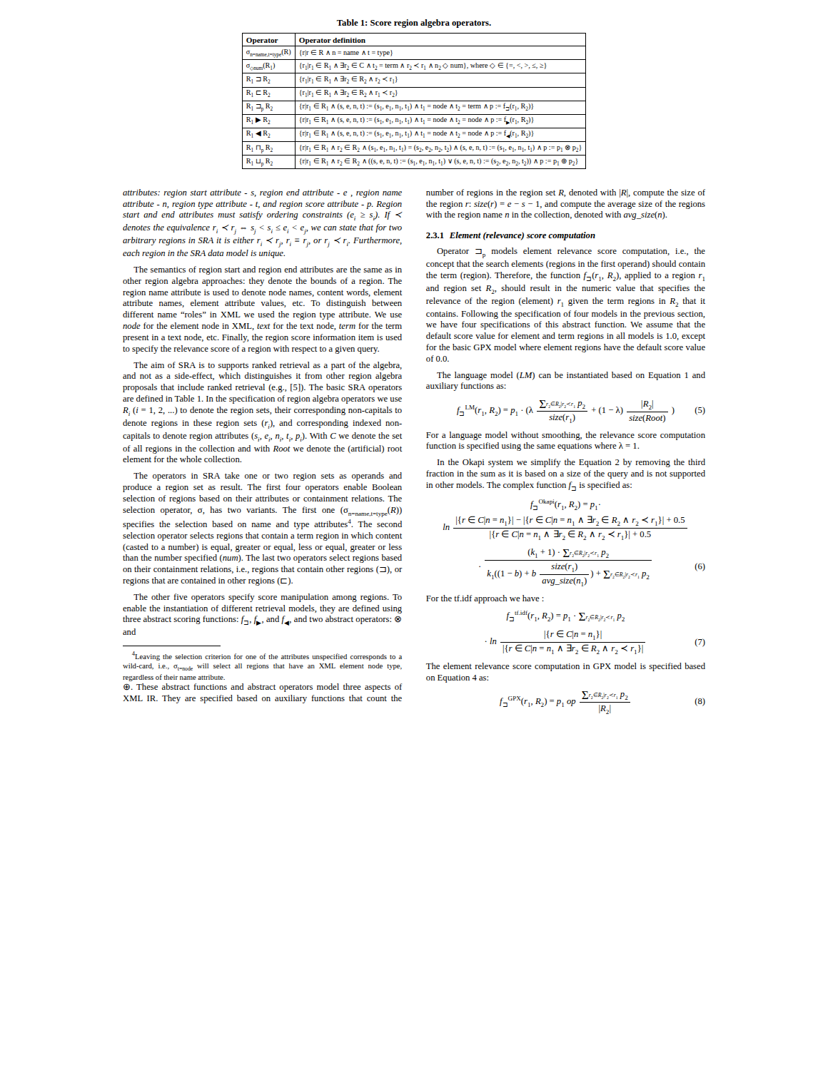Table 1: Score region algebra operators.
| Operator | Operator definition |
| --- | --- |
| σ n=name,t=type (R) | {r/r ∈ R ∧ n = name ∧ t = type} |
| σ ◇num (R 1 ) | {r 1 /r 1 ∈ R 1 ∧ ∃r 2 ∈ C ∧ t 2 = term ∧ r 2 ≺ r 1 ∧ n 2 ◇ num}, where ◇ ∈ {=, <, >, ≤, ≥} |
| R 1 ⊐ R 2 | {r 1 /r 1 ∈ R 1 ∧ ∃r 2 ∈ R 2 ∧ r 2 ≺ r 1 } |
| R 1 ⊏ R 2 | {r 1 /r 1 ∈ R 1 ∧ ∃r 2 ∈ R 2 ∧ r 1 ≺ r 2 } |
| R 1 ⊐ p R 2 | {r/r 1 ∈ R 1 ∧ (s, e, n, t) := (s 1 , e 1 , n 1 , t 1 ) ∧ t 1 = node ∧ t 2 = term ∧ p := f ⊐ (r 1 , R 2 )} |
| R 1 ▶ R 2 | {r/r 1 ∈ R 1 ∧ (s, e, n, t) := (s 1 , e 1 , n 1 , t 1 ) ∧ t 1 = node ∧ t 2 = node ∧ p := f ▶ (r 1 , R 2 )} |
| R 1 ◀ R 2 | {r/r 1 ∈ R 1 ∧ (s, e, n, t) := (s 1 , e 1 , n 1 , t 1 ) ∧ t 1 = node ∧ t 2 = node ∧ p := f ◀ (r 1 , R 2 )} |
| R 1 ⊓ p R 2 | {r/r 1 ∈ R 1 ∧ r 2 ∈ R 2 ∧ (s 1 , e 1 , n 1 , t 1 ) = (s 2 , e 2 , n 2 , t 2 ) ∧ (s, e, n, t) := (s 1 , e 1 , n 1 , t 1 ) ∧ p := p 1 ⊗ p 2 } |
| R 1 ⊔ p R 2 | {r/r 1 ∈ R 1 ∧ r 2 ∈ R 2 ∧ ((s, e, n, t) := (s 1 , e 1 , n 1 , t 1 ) ∨ (s, e, n, t) := (s 2 , e 2 , n 2 , t 2 )) ∧ p := p 1 ⊕ p 2 } |
attributes: region start attribute - s, region end attribute - e , region name attribute - n, region type attribute - t, and region score attribute - p. Region start and end attributes must satisfy ordering constraints (ei ≥ si). If ≺ denotes the equivalence ri ≺ rj ⇔ sj < si ≤ ei < ej, we can state that for two arbitrary regions in SRA it is either ri ≺ rj, ri ≡ rj, or rj ≺ ri. Furthermore, each region in the SRA data model is unique.
The semantics of region start and region end attributes are the same as in other region algebra approaches: they denote the bounds of a region. The region name attribute is used to denote node names, content words, element attribute names, element attribute values, etc. To distinguish between different name “roles” in XML we used the region type attribute. We use node for the element node in XML, text for the text node, term for the term present in a text node, etc. Finally, the region score information item is used to specify the relevance score of a region with respect to a given query.
The aim of SRA is to supports ranked retrieval as a part of the algebra, and not as a side-effect, which distinguishes it from other region algebra proposals that include ranked retrieval (e.g., [5]). The basic SRA operators are defined in Table 1. In the specification of region algebra operators we use Ri (i = 1, 2, ...) to denote the region sets, their corresponding non-capitals to denote regions in these region sets (ri), and corresponding indexed non-capitals to denote region attributes (si, ei, ni, ti, pi). With C we denote the set of all regions in the collection and with Root we denote the (artificial) root element for the whole collection.
The operators in SRA take one or two region sets as operands and produce a region set as result. The first four operators enable Boolean selection of regions based on their attributes or containment relations. The selection operator, σ, has two variants. The first one (σn=name,t=type(R)) specifies the selection based on name and type attributes4. The second selection operator selects regions that contain a term region in which content (casted to a number) is equal, greater or equal, less or equal, greater or less than the number specified (num). The last two operators select regions based on their containment relations, i.e., regions that contain other regions (⊐), or regions that are contained in other regions (⊏).
The other five operators specify score manipulation among regions. To enable the instantiation of different retrieval models, they are defined using three abstract scoring functions: f⊐, f▶, and f◀, and two abstract operators: ⊗ and
4Leaving the selection criterion for one of the attributes unspecified corresponds to a wild-card, i.e., σt=node will select all regions that have an XML element node type, regardless of their name attribute.
⊕. These abstract functions and abstract operators model three aspects of XML IR. They are specified based on auxiliary functions that count the number of regions in the region set R, denoted with |R|, compute the size of the region r: size(r) = e − s − 1, and compute the average size of the regions with the region name n in the collection, denoted with avg_size(n).
2.3.1 Element (relevance) score computation
Operator ⊐p models element relevance score computation, i.e., the concept that the search elements (regions in the first operand) should contain the term (region). Therefore, the function f⊐(r1, R2), applied to a region r1 and region set R2, should result in the numeric value that specifies the relevance of the region (element) r1 given the term regions in R2 that it contains. Following the specification of four models in the previous section, we have four specifications of this abstract function. We assume that the default score value for element and term regions in all models is 1.0, except for the basic GPX model where element regions have the default score value of 0.0.
The language model (LM) can be instantiated based on Equation 1 and auxiliary functions as:
f⊐LM(r1, R2) = p1 · (λ Σr2∈R2|r2≺r1 p2 size(r1) + (1 − λ) |R2| size(Root) ) (5)
For a language model without smoothing, the relevance score computation function is specified using the same equations where λ = 1.
In the Okapi system we simplify the Equation 2 by removing the third fraction in the sum as it is based on a size of the query and is not supported in other models. The complex function f⊐ is specified as:
f⊐Okapi(r1, R2) = p1·
ln |{r ∈ C|n = n1}| − |{r ∈ C|n = n1 ∧ ∃r2 ∈ R2 ∧ r2 ≺ r1}| + 0.5 |{r ∈ C|n = n1 ∧ ∃r2 ∈ R2 ∧ r2 ≺ r1}| + 0.5
· (k1 + 1) · Σr2∈R2|r2≺r1 p2 k1((1 − b) + b size(r1) avg_size(n1) ) + Σr2∈R2|r2≺r1 p2 (6)
For the tf.idf approach we have :
f⊐tf.idf(r1, R2) = p1 · Σr2∈R2|r2≺r1 p2
· ln |{r ∈ C|n = n1}| |{r ∈ C|n = n1 ∧ ∃r2 ∈ R2 ∧ r2 ≺ r1}| (7)
The element relevance score computation in GPX model is specified based on Equation 4 as:
f⊐GPX(r1, R2) = p1 op Σr2∈R2|r2≺r1 p2 |R2| (8)